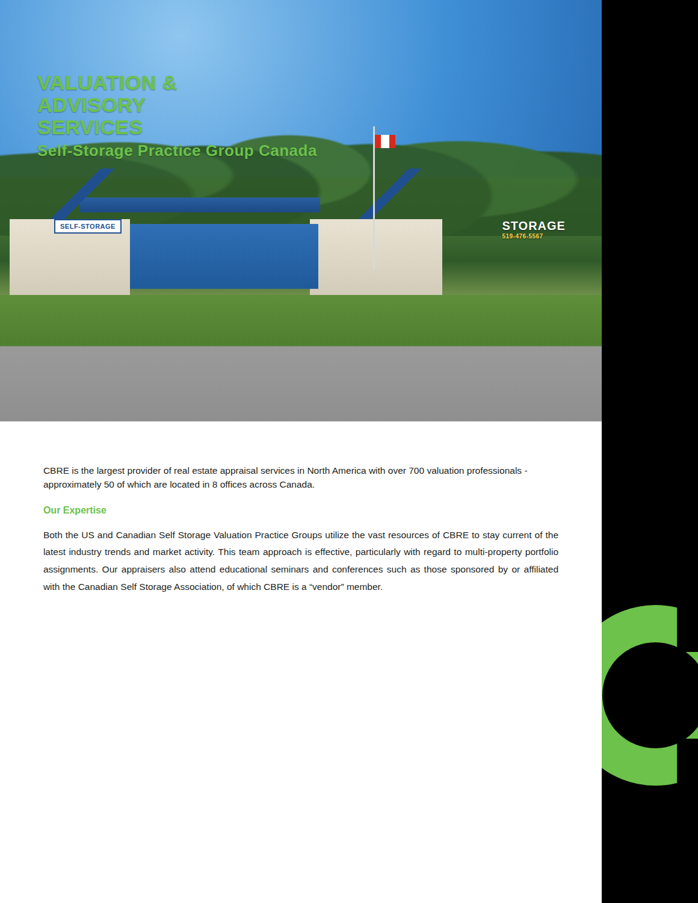SELF-STORAGE
STORAGE 519-476-5567
VALUATION & ADVISORY SERVICES Self-Storage Practice Group Canada
CBRE is the largest provider of real estate appraisal services in North America with over 700 valuation professionals - approximately 50 of which are located in 8 offices across Canada.
Our Expertise
Both the US and Canadian Self Storage Valuation Practice Groups utilize the vast resources of CBRE to stay current of the latest industry trends and market activity. This team approach is effective, particularly with regard to multi-property portfolio assignments. Our appraisers also attend educational seminars and conferences such as those sponsored by or affiliated with the Canadian Self Storage Association, of which CBRE is a “vendor” member.